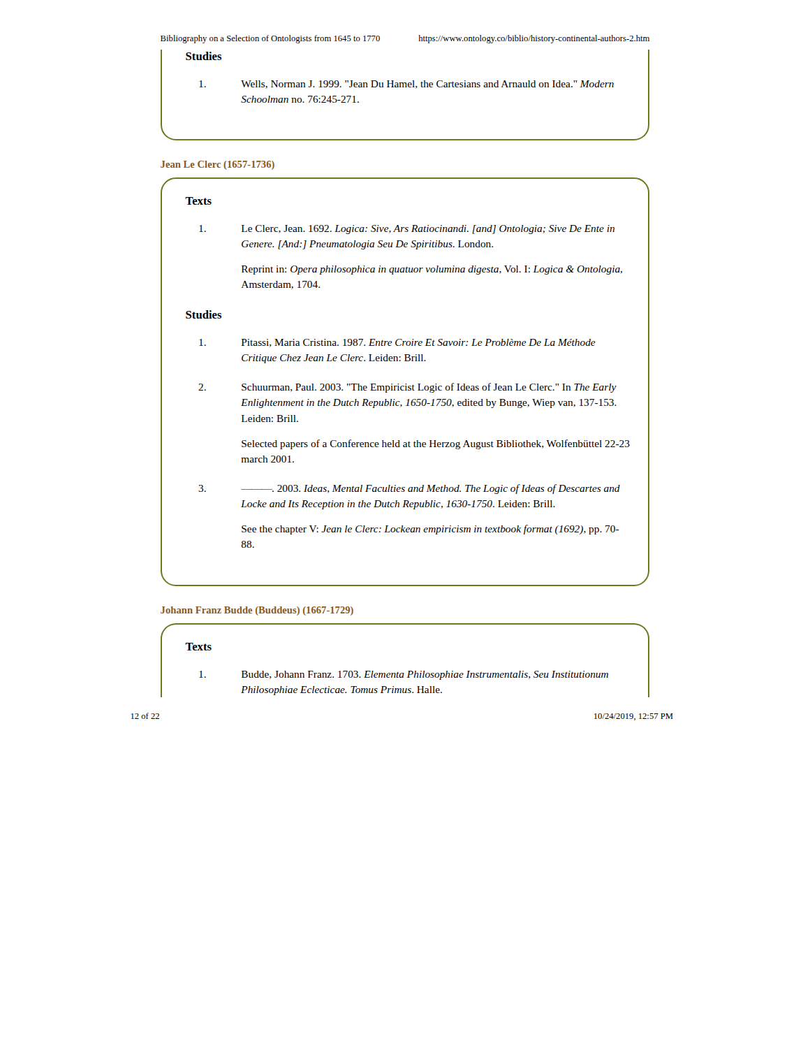Bibliography on a Selection of Ontologists from 1645 to 1770
https://www.ontology.co/biblio/history-continental-authors-2.htm
Studies
Wells, Norman J. 1999. "Jean Du Hamel, the Cartesians and Arnauld on Idea." Modern Schoolman no. 76:245-271.
Jean Le Clerc (1657-1736)
Texts
Le Clerc, Jean. 1692. Logica: Sive, Ars Ratiocinandi. [and] Ontologia; Sive De Ente in Genere. [And:] Pneumatologia Seu De Spiritibus. London.
Reprint in: Opera philosophica in quatuor volumina digesta, Vol. I: Logica & Ontologia, Amsterdam, 1704.
Studies
Pitassi, Maria Cristina. 1987. Entre Croire Et Savoir: Le Problème De La Méthode Critique Chez Jean Le Clerc. Leiden: Brill.
Schuurman, Paul. 2003. "The Empiricist Logic of Ideas of Jean Le Clerc." In The Early Enlightenment in the Dutch Republic, 1650-1750, edited by Bunge, Wiep van, 137-153. Leiden: Brill.
Selected papers of a Conference held at the Herzog August Bibliothek, Wolfenbüttel 22-23 march 2001.
———. 2003. Ideas, Mental Faculties and Method. The Logic of Ideas of Descartes and Locke and Its Reception in the Dutch Republic, 1630-1750. Leiden: Brill.
See the chapter V: Jean le Clerc: Lockean empiricism in textbook format (1692), pp. 70-88.
Johann Franz Budde (Buddeus) (1667-1729)
Texts
Budde, Johann Franz. 1703. Elementa Philosophiae Instrumentalis, Seu Institutionum Philosophiae Eclecticae. Tomus Primus. Halle.
12 of 22
10/24/2019, 12:57 PM